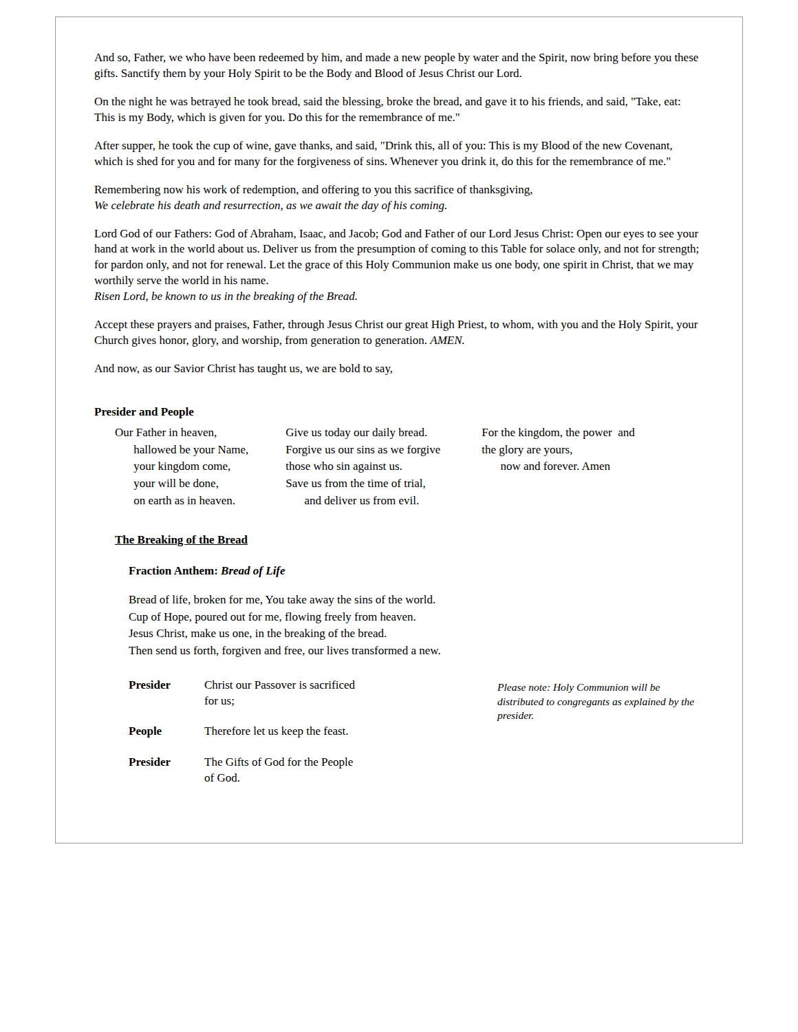And so, Father, we who have been redeemed by him, and made a new people by water and the Spirit, now bring before you these gifts. Sanctify them by your Holy Spirit to be the Body and Blood of Jesus Christ our Lord.
On the night he was betrayed he took bread, said the blessing, broke the bread, and gave it to his friends, and said, "Take, eat: This is my Body, which is given for you. Do this for the remembrance of me."
After supper, he took the cup of wine, gave thanks, and said, "Drink this, all of you: This is my Blood of the new Covenant, which is shed for you and for many for the forgiveness of sins. Whenever you drink it, do this for the remembrance of me."
Remembering now his work of redemption, and offering to you this sacrifice of thanksgiving,
We celebrate his death and resurrection, as we await the day of his coming.
Lord God of our Fathers: God of Abraham, Isaac, and Jacob; God and Father of our Lord Jesus Christ: Open our eyes to see your hand at work in the world about us. Deliver us from the presumption of coming to this Table for solace only, and not for strength; for pardon only, and not for renewal. Let the grace of this Holy Communion make us one body, one spirit in Christ, that we may worthily serve the world in his name.
Risen Lord, be known to us in the breaking of the Bread.
Accept these prayers and praises, Father, through Jesus Christ our great High Priest, to whom, with you and the Holy Spirit, your Church gives honor, glory, and worship, from generation to generation. AMEN.
And now, as our Savior Christ has taught us, we are bold to say,
Presider and People
| Our Father in heaven, hallowed be your Name, your kingdom come, your will be done, on earth as in heaven. | Give us today our daily bread. Forgive us our sins as we forgive those who sin against us. Save us from the time of trial, and deliver us from evil. | For the kingdom, the power and the glory are yours, now and forever. Amen |
The Breaking of the Bread
Fraction Anthem: Bread of Life
Bread of life, broken for me, You take away the sins of the world.
Cup of Hope, poured out for me, flowing freely from heaven.
Jesus Christ, make us one, in the breaking of the bread.
Then send us forth, forgiven and free, our lives transformed a new.
| Presider | Christ our Passover is sacrificed for us; |
| People | Therefore let us keep the feast. |
| Presider | The Gifts of God for the People of God. |
Please note: Holy Communion will be distributed to congregants as explained by the presider.